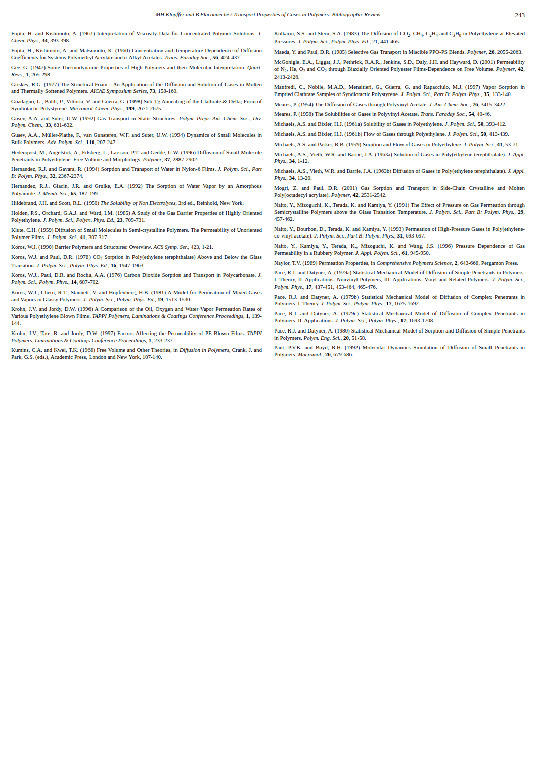MH Klopffer and B Flaconnèche / Transport Properties of Gases in Polymers: Bibliographic Review 243
Fujita, H. and Kishimoto, A. (1961) Interpretation of Viscosity Data for Concentrated Polymer Solutions. J. Chem. Phys., 34, 393-398.
Fujita, H., Kishimoto, A. and Matsumoto, K. (1960) Concentration and Temperature Dependence of Diffusion Coefficients for Systems Polymethyl Acrylate and n-Alkyl Acetates. Trans. Faraday Soc., 56, 424-437.
Gee, G. (1947) Some Thermodynamic Properties of High Polymers and their Molecular Interpretation. Quart. Revs., 1, 265-298.
Griskey, R.G. (1977) The Structural Foam—An Application of the Diffusion and Solution of Gases in Molten and Thermally Softened Polymers. AIChE Symposium Series, 73, 158-160.
Guadagno, L., Baldi, P., Vittoria, V. and Guerra, G. (1998) Sub-Tg Annealing of the Clathrate & Delta; Form of Syndiotactic Polystyrene. Macromol. Chem. Phys., 199, 2671-2675.
Gusev, A.A. and Suter, U.W. (1992) Gas Transport in Static Structures. Polym. Prepr. Am. Chem. Soc., Div. Polym. Chem., 33, 631-632.
Gusev, A.A., Müller-Plathe, F., van Gunsteren, W.F. and Suter, U.W. (1994) Dynamics of Small Molecules in Bulk Polymers. Adv. Polym. Sci., 116, 207-247.
Hedenqvist, M., Angelstok, A., Edsberg, L., Larsson, P.T. and Gedde, U.W. (1996) Diffusion of Small-Molecule Penetrants in Polyethylene: Free Volume and Morphology. Polymer, 37, 2887-2902.
Hernandez, R.J. and Gavara, R. (1994) Sorption and Transport of Water in Nylon-6 Films. J. Polym. Sci., Part B: Polym. Phys., 32, 2367-2374.
Hernandez, R.J., Giacin, J.R. and Grulke, E.A. (1992) The Sorption of Water Vapor by an Amorphous Polyamide. J. Memb. Sci., 65, 187-199.
Hildebrand, J.H. and Scott, R.L. (1950) The Solubility of Non Electrolytes, 3rd ed., Reinhold, New York.
Holden, P.S., Orchard, G.A.J. and Ward, I.M. (1985) A Study of the Gas Barrier Properties of Highly Oriented Polyethylene. J. Polym. Sci., Polym. Phys. Ed., 23, 709-731.
Klute, C.H. (1959) Diffusion of Small Molecules in Semi-crystalline Polymers. The Permeability of Unoriented Polymer Films. J. Polym. Sci., 41, 307-317.
Koros, W.J. (1990) Barrier Polymers and Structures: Overview. ACS Symp. Ser., 423, 1-21.
Koros, W.J. and Paul, D.R. (1978) CO2 Sorption in Poly(ethylene terephthalate) Above and Below the Glass Transition. J. Polym. Sci., Polym. Phys. Ed., 16, 1947-1963.
Koros, W.J., Paul, D.R. and Rocha, A.A. (1976) Carbon Dioxide Sorption and Transport in Polycarbonate. J. Polym. Sci., Polym. Phys., 14, 687-702.
Koros, W.J., Chern, R.T., Stannett, V. and Hopfenberg, H.B. (1981) A Model for Permeation of Mixed Gases and Vapors in Glassy Polymers. J. Polym. Sci., Polym. Phys. Ed., 19, 1513-1530.
Krohn, J.V. and Jordy, D.W. (1996) A Comparison of the Oil, Oxygen and Water Vapor Permeation Rates of Various Polyethylene Blown Films. TAPPI Polymers, Laminations & Coatings Conference Proceedings, 1, 139-144.
Krohn, J.V., Tate, R. and Jordy, D.W. (1997) Factors Affecting the Permeability of PE Blown Films. TAPPI Polymers, Laminations & Coatings Conference Proceedings, 1, 233-237.
Kumins, C.A. and Kwei, T.K. (1968) Free Volume and Other Theories, in Diffusion in Polymers, Crank, J. and Park, G.S. (eds.), Academic Press, London and New York, 107-140.
Kulkarni, S.S. and Stern, S.A. (1983) The Diffusion of CO2, CH4, C2H4 and C3H8 in Polyethylene at Elevated Pressures. J. Polym. Sci., Polym. Phys. Ed., 21, 441-465.
Maeda, Y. and Paul, D.R. (1985) Selective Gas Transport in Miscible PPO-PS Blends. Polymer, 26, 2055-2063.
McGonigle, E.A., Liggat, J.J., Pethrick, R.A.R., Jenkins, S.D., Daly, J.H. and Hayward, D. (2001) Permeability of N2, He, O2 and CO2 through Biaxially Oriented Polyester Films-Dependence on Free Volume. Polymer, 42, 2413-2426.
Manfredi, C., Nobile, M.A.D., Mensitieri, G., Guerra, G. and Rapacciulo, M.J. (1997) Vapor Sorption in Emptied Clathrate Samples of Syndiotactic Polystyrene. J. Polym. Sci., Part B: Polym. Phys., 35, 133-140.
Meares, P. (1954) The Diffusion of Gases through Polyvinyl Acetate. J. Am. Chem. Soc., 76, 3415-3422.
Meares, P. (1958) The Solubilities of Gases in Polyvinyl Acetate. Trans. Faraday Soc., 54, 40-46.
Michaels, A.S. and Bixler, H.J. (1961a) Solubility of Gases in Polyethylene. J. Polym. Sci., 50, 393-412.
Michaels, A.S. and Bixler, H.J. (1961b) Flow of Gases through Polyethylene. J. Polym. Sci., 50, 413-439.
Michaels, A.S. and Parker, R.B. (1959) Sorption and Flow of Gases in Polyethylene. J. Polym. Sci., 41, 53-71.
Michaels, A.S., Vieth, W.R. and Barrie, J.A. (1963a) Solution of Gases in Poly(ethylene terephthalate). J. Appl. Phys., 34, 1-12.
Michaels, A.S., Vieth, W.R. and Barrie, J.A. (1963b) Diffusion of Gases in Poly(ethylene terephthalate). J. Appl. Phys., 34, 13-20.
Mogri, Z. and Paul, D.R. (2001) Gas Sorption and Transport in Side-Chain Crystalline and Molten Poly(octadecyl acrylate). Polymer, 42, 2531-2542.
Naito, Y., Mizoguchi, K., Terada, K. and Kamiya, Y. (1991) The Effect of Pressure on Gas Permeation through Semicrystalline Polymers above the Glass Transition Temperature. J. Polym. Sci., Part B: Polym. Phys., 29, 457-462.
Naito, Y., Bourbon, D., Terada, K. and Kamiya, Y. (1993) Permeation of High-Pressure Gases in Poly(ethylene-co-vinyl acetate). J. Polym. Sci., Part B: Polym. Phys., 31, 693-697.
Naito, Y., Kamiya, Y., Terada, K., Mizoguchi, K. and Wang, J.S. (1996) Pressure Dependence of Gas Permeability in a Rubbery Polymer. J. Appl. Polym. Sci., 61, 945-950.
Naylor, T.V. (1989) Permeation Properties, in Comprehensive Polymers Science, 2, 643-668, Pergamon Press.
Pace, R.J. and Datyner, A. (1979a) Statistical Mechanical Model of Diffusion of Simple Penetrants in Polymers. I. Theory, II. Applications: Nonvinyl Polymers, III. Applications: Vinyl and Related Polymers. J. Polym. Sci., Polym. Phys., 17, 437-451, 453-464, 465-476.
Pace, R.J. and Datyner, A. (1979b) Statistical Mechanical Model of Diffusion of Complex Penetrants in Polymers. I. Theory. J. Polym. Sci., Polym. Phys., 17, 1675-1692.
Pace, R.J. and Datyner, A. (1979c) Statistical Mechanical Model of Diffusion of Complex Penetrants in Polymers. II. Applications. J. Polym. Sci., Polym. Phys., 17, 1693-1708.
Pace, R.J. and Datyner, A. (1980) Statistical Mechanical Model of Sorption and Diffusion of Simple Penetrants in Polymers. Polym. Eng. Sci., 20, 51-58.
Pant, P.V.K. and Boyd, R.H. (1992) Molecular Dynamics Simulation of Diffusion of Small Penetrants in Polymers. Macromol., 26, 679-686.